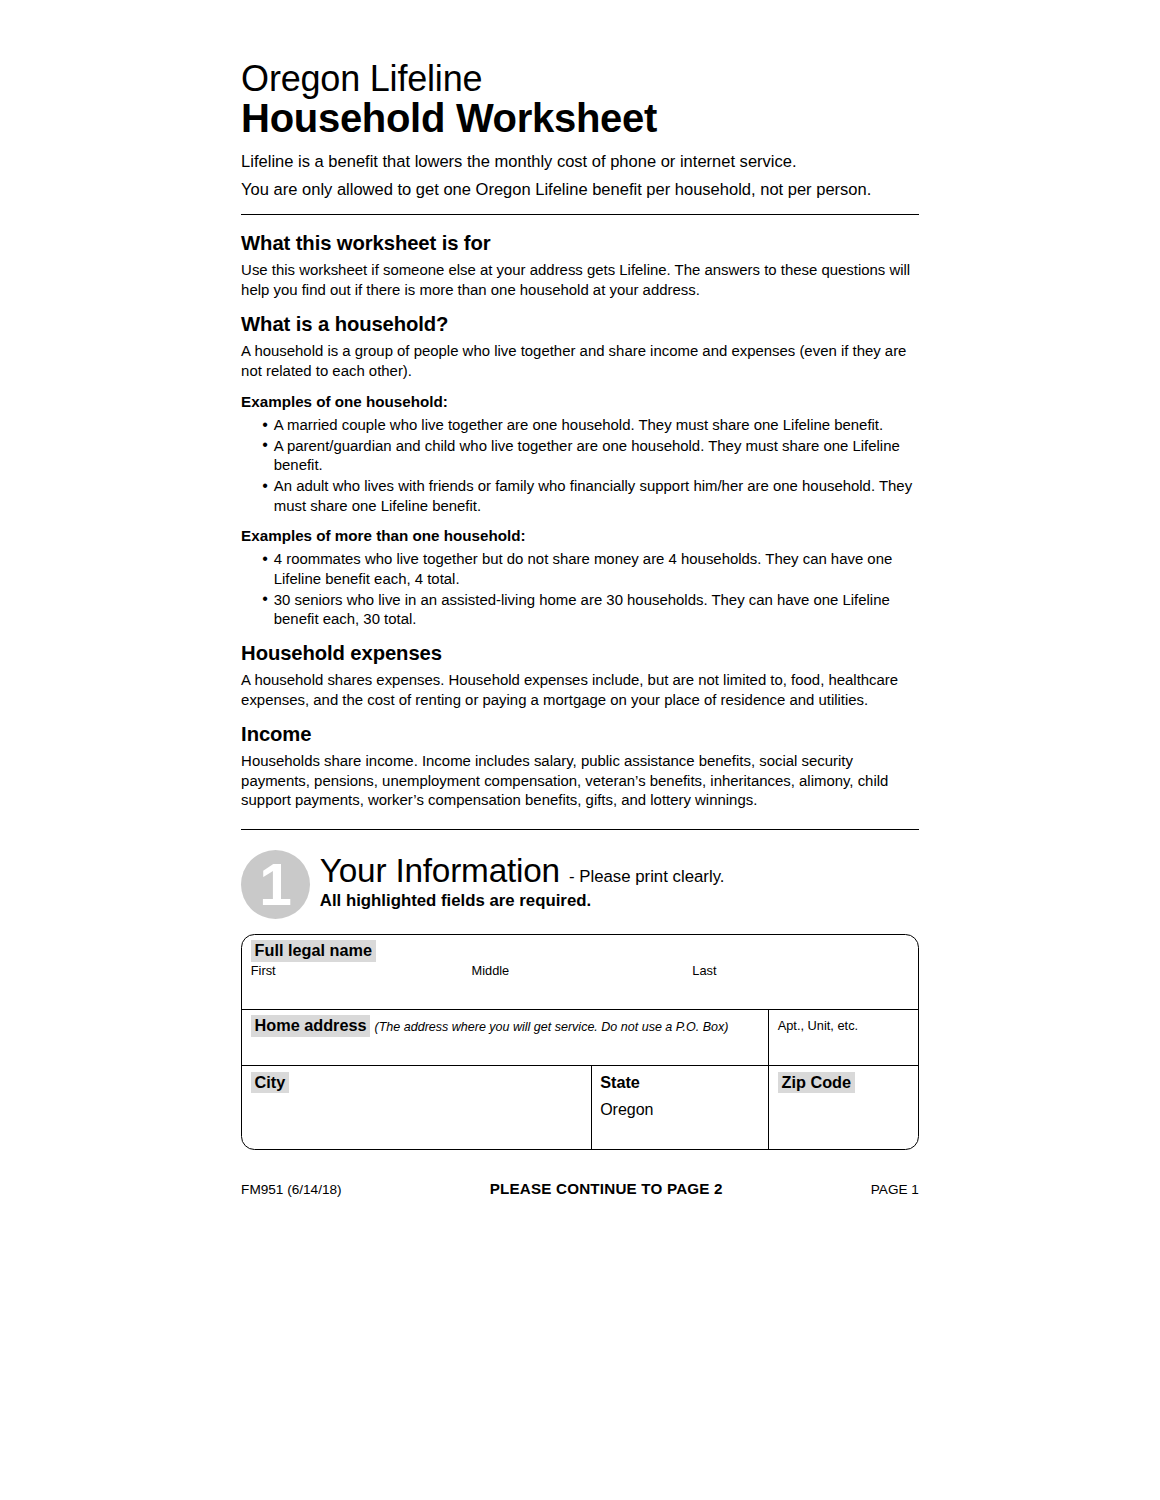Oregon Lifeline
Household Worksheet
Lifeline is a benefit that lowers the monthly cost of phone or internet service.
You are only allowed to get one Oregon Lifeline benefit per household, not per person.
What this worksheet is for
Use this worksheet if someone else at your address gets Lifeline. The answers to these questions will help you find out if there is more than one household at your address.
What is a household?
A household is a group of people who live together and share income and expenses (even if they are not related to each other).
Examples of one household:
A married couple who live together are one household. They must share one Lifeline benefit.
A parent/guardian and child who live together are one household. They must share one Lifeline benefit.
An adult who lives with friends or family who financially support him/her are one household. They must share one Lifeline benefit.
Examples of more than one household:
4 roommates who live together but do not share money are 4 households. They can have one Lifeline benefit each, 4 total.
30 seniors who live in an assisted-living home are 30 households. They can have one Lifeline benefit each, 30 total.
Household expenses
A household shares expenses. Household expenses include, but are not limited to, food, healthcare expenses, and the cost of renting or paying a mortgage on your place of residence and utilities.
Income
Households share income. Income includes salary, public assistance benefits, social security payments, pensions, unemployment compensation, veteran’s benefits, inheritances, alimony, child support payments, worker’s compensation benefits, gifts, and lottery winnings.
1
Your Information - Please print clearly.
All highlighted fields are required.
Full legal name
First Middle Last
Home address (The address where you will get service. Do not use a P.O. Box)
Apt., Unit, etc.
City
State
Oregon
Zip Code
FM951 (6/14/18)
PLEASE CONTINUE TO PAGE 2
PAGE 1